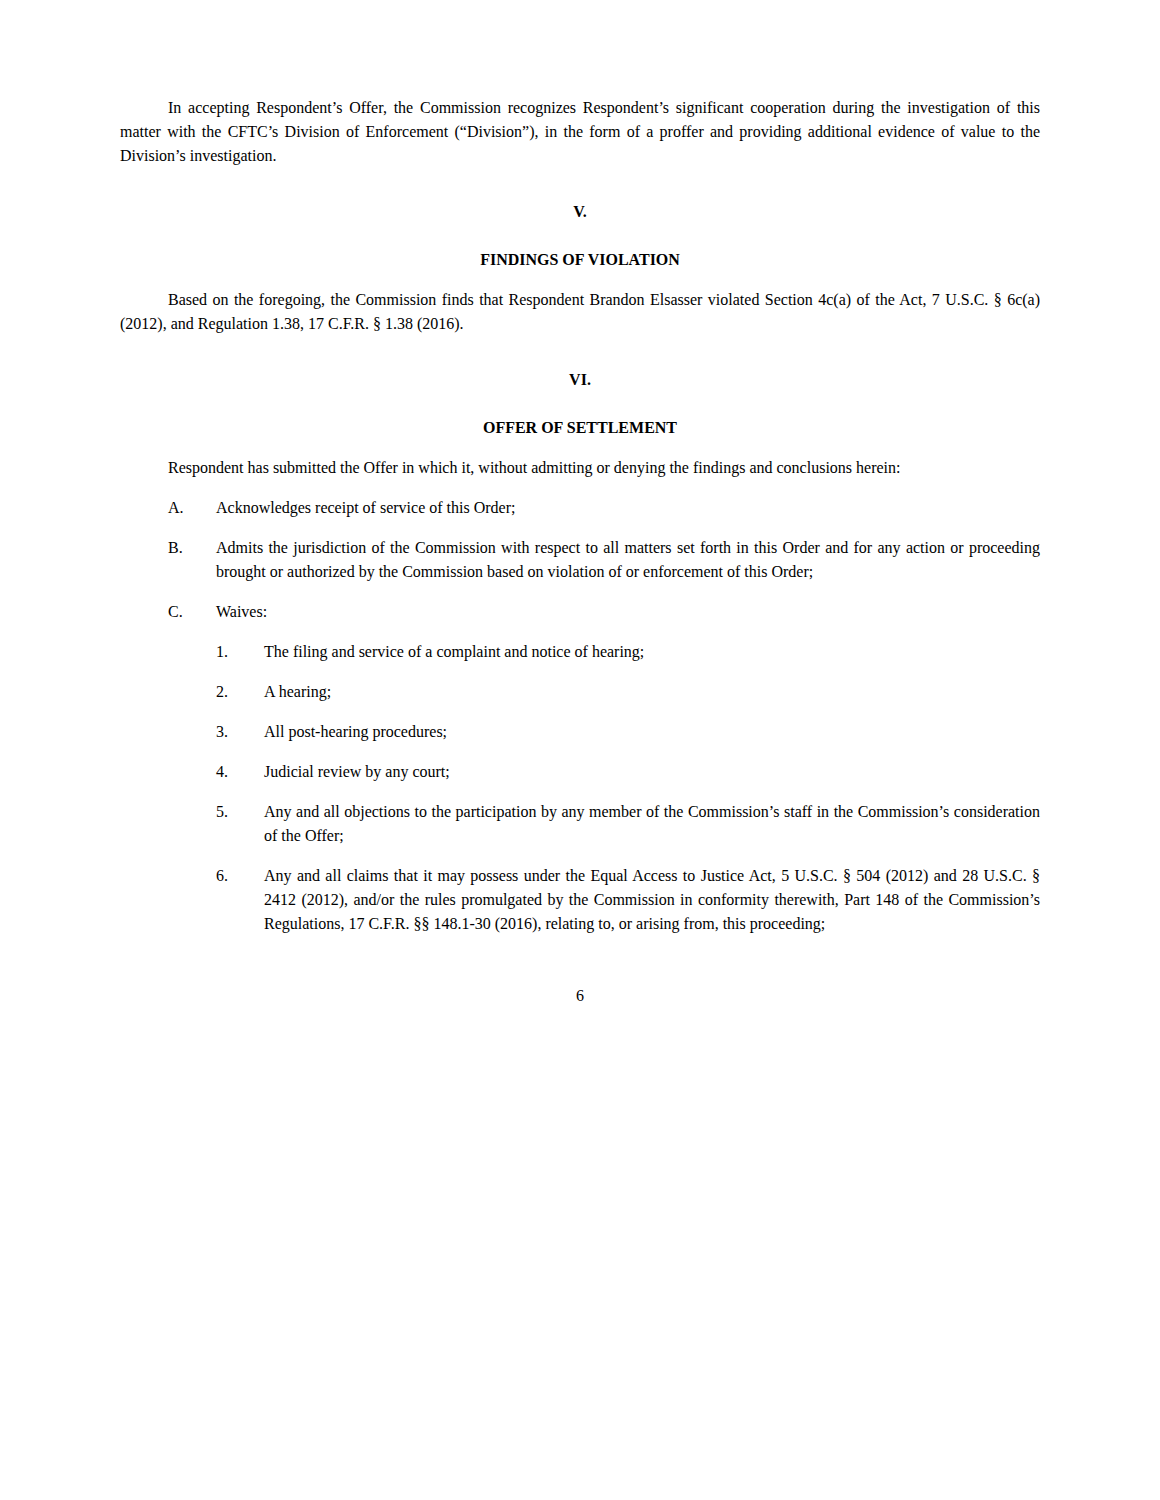In accepting Respondent’s Offer, the Commission recognizes Respondent’s significant cooperation during the investigation of this matter with the CFTC’s Division of Enforcement (“Division”), in the form of a proffer and providing additional evidence of value to the Division’s investigation.
V.
FINDINGS OF VIOLATION
Based on the foregoing, the Commission finds that Respondent Brandon Elsasser violated Section 4c(a) of the Act, 7 U.S.C. § 6c(a) (2012), and Regulation 1.38, 17 C.F.R. § 1.38 (2016).
VI.
OFFER OF SETTLEMENT
Respondent has submitted the Offer in which it, without admitting or denying the findings and conclusions herein:
A.
Acknowledges receipt of service of this Order;
B.
Admits the jurisdiction of the Commission with respect to all matters set forth in this Order and for any action or proceeding brought or authorized by the Commission based on violation of or enforcement of this Order;
C.
Waives:
1.
The filing and service of a complaint and notice of hearing;
2.
A hearing;
3.
All post-hearing procedures;
4.
Judicial review by any court;
5.
Any and all objections to the participation by any member of the Commission’s staff in the Commission’s consideration of the Offer;
6.
Any and all claims that it may possess under the Equal Access to Justice Act, 5 U.S.C. § 504 (2012) and 28 U.S.C. § 2412 (2012), and/or the rules promulgated by the Commission in conformity therewith, Part 148 of the Commission’s Regulations, 17 C.F.R. §§ 148.1-30 (2016), relating to, or arising from, this proceeding;
6